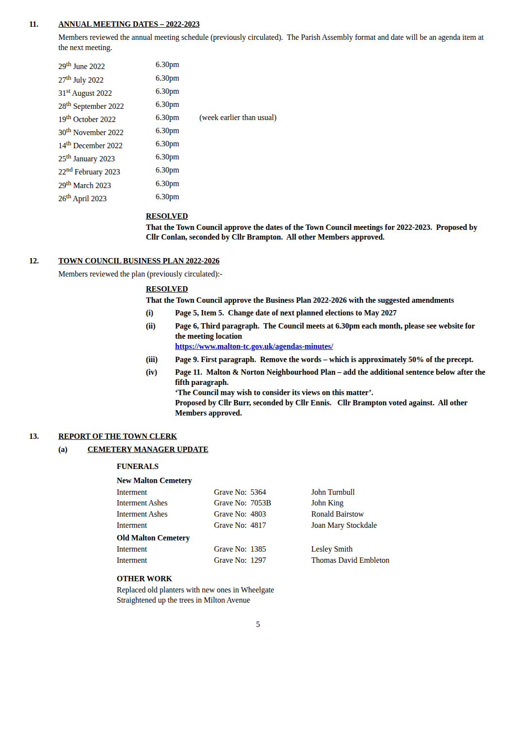11.
ANNUAL MEETING DATES – 2022-2023
Members reviewed the annual meeting schedule (previously circulated). The Parish Assembly format and date will be an agenda item at the next meeting.
| 29 th June 2022 | 6.30pm | |
| 27 th July 2022 | 6.30pm | |
| 31 st August 2022 | 6.30pm | |
| 28 th September 2022 | 6.30pm | |
| 19 th October 2022 | 6.30pm | (week earlier than usual) |
| 30 th November 2022 | 6.30pm | |
| 14 th December 2022 | 6.30pm | |
| 25 th January 2023 | 6.30pm | |
| 22 nd February 2023 | 6.30pm | |
| 29 th March 2023 | 6.30pm | |
| 26 th April 2023 | 6.30pm | |
RESOLVED
That the Town Council approve the dates of the Town Council meetings for 2022-2023. Proposed by Cllr Conlan, seconded by Cllr Brampton. All other Members approved.
12.
TOWN COUNCIL BUSINESS PLAN 2022-2026
Members reviewed the plan (previously circulated):-
RESOLVED
That the Town Council approve the Business Plan 2022-2026 with the suggested amendments
(i)
Page 5, Item 5. Change date of next planned elections to May 2027
(ii)
Page 6, Third paragraph. The Council meets at 6.30pm each month, please see website for the meeting location
https://www.malton-tc.gov.uk/agendas-minutes/
(iii)
Page 9. First paragraph. Remove the words – which is approximately 50% of the precept.
(iv)
Page 11. Malton & Norton Neighbourhood Plan – add the additional sentence below after the fifth paragraph.
‘The Council may wish to consider its views on this matter’.
Proposed by Cllr Burr, seconded by Cllr Ennis. Cllr Brampton voted against. All other Members approved.
13.
REPORT OF THE TOWN CLERK
(a)
CEMETERY MANAGER UPDATE
FUNERALS
New Malton Cemetery
| Interment | Grave No: 5364 | John Turnbull |
| Interment Ashes | Grave No: 7053B | John King |
| Interment Ashes | Grave No: 4803 | Ronald Bairstow |
| Interment | Grave No: 4817 | Joan Mary Stockdale |
Old Malton Cemetery
| Interment | Grave No: 1385 | Lesley Smith |
| Interment | Grave No: 1297 | Thomas David Embleton |
OTHER WORK
Replaced old planters with new ones in Wheelgate
Straightened up the trees in Milton Avenue
5